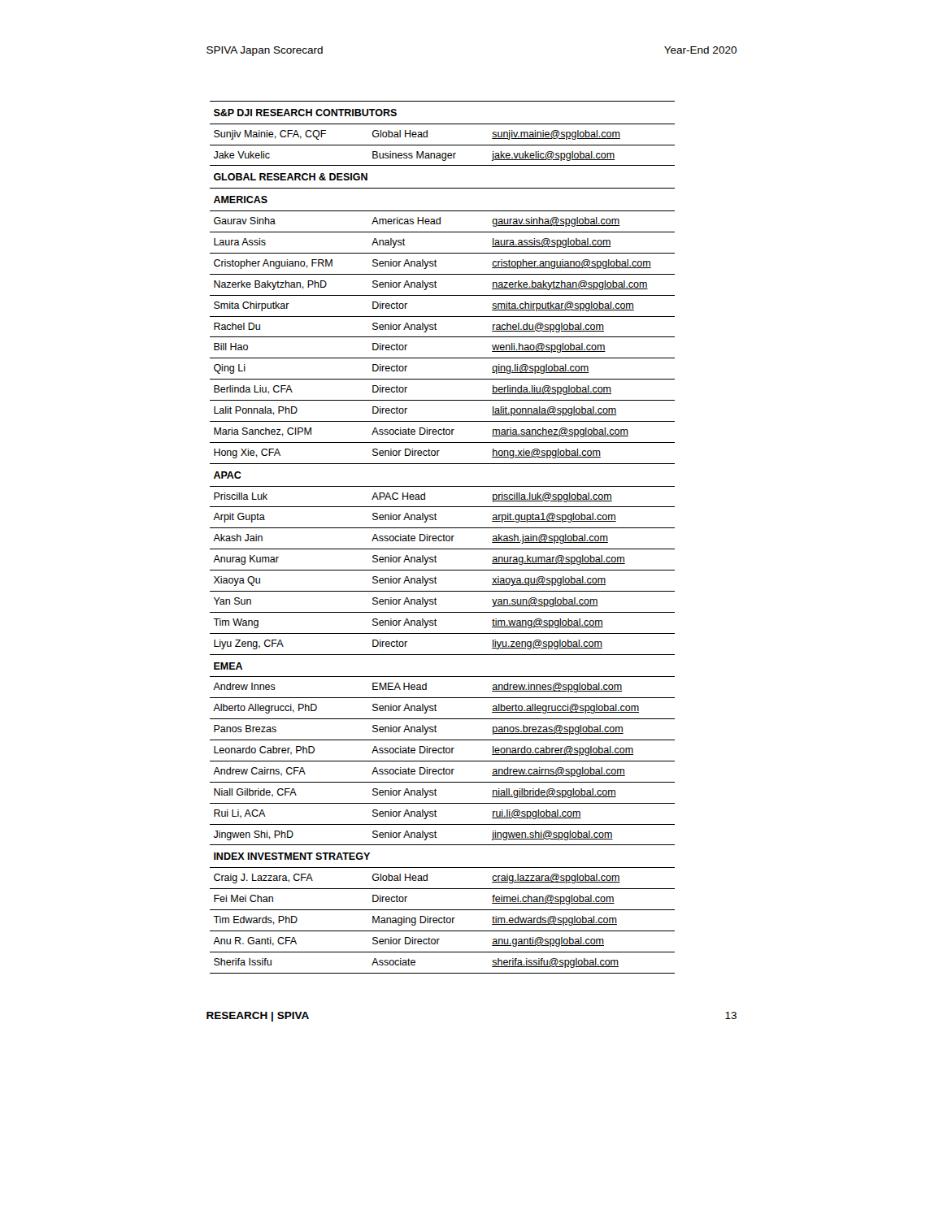SPIVA Japan Scorecard
Year-End 2020
| S&P DJI RESEARCH CONTRIBUTORS |
| Sunjiv Mainie, CFA, CQF | Global Head | sunjiv.mainie@spglobal.com |
| Jake Vukelic | Business Manager | jake.vukelic@spglobal.com |
| GLOBAL RESEARCH & DESIGN |
| AMERICAS |
| Gaurav Sinha | Americas Head | gaurav.sinha@spglobal.com |
| Laura Assis | Analyst | laura.assis@spglobal.com |
| Cristopher Anguiano, FRM | Senior Analyst | cristopher.anguiano@spglobal.com |
| Nazerke Bakytzhan, PhD | Senior Analyst | nazerke.bakytzhan@spglobal.com |
| Smita Chirputkar | Director | smita.chirputkar@spglobal.com |
| Rachel Du | Senior Analyst | rachel.du@spglobal.com |
| Bill Hao | Director | wenli.hao@spglobal.com |
| Qing Li | Director | qing.li@spglobal.com |
| Berlinda Liu, CFA | Director | berlinda.liu@spglobal.com |
| Lalit Ponnala, PhD | Director | lalit.ponnala@spglobal.com |
| Maria Sanchez, CIPM | Associate Director | maria.sanchez@spglobal.com |
| Hong Xie, CFA | Senior Director | hong.xie@spglobal.com |
| APAC |
| Priscilla Luk | APAC Head | priscilla.luk@spglobal.com |
| Arpit Gupta | Senior Analyst | arpit.gupta1@spglobal.com |
| Akash Jain | Associate Director | akash.jain@spglobal.com |
| Anurag Kumar | Senior Analyst | anurag.kumar@spglobal.com |
| Xiaoya Qu | Senior Analyst | xiaoya.qu@spglobal.com |
| Yan Sun | Senior Analyst | yan.sun@spglobal.com |
| Tim Wang | Senior Analyst | tim.wang@spglobal.com |
| Liyu Zeng, CFA | Director | liyu.zeng@spglobal.com |
| EMEA |
| Andrew Innes | EMEA Head | andrew.innes@spglobal.com |
| Alberto Allegrucci, PhD | Senior Analyst | alberto.allegrucci@spglobal.com |
| Panos Brezas | Senior Analyst | panos.brezas@spglobal.com |
| Leonardo Cabrer, PhD | Associate Director | leonardo.cabrer@spglobal.com |
| Andrew Cairns, CFA | Associate Director | andrew.cairns@spglobal.com |
| Niall Gilbride, CFA | Senior Analyst | niall.gilbride@spglobal.com |
| Rui Li, ACA | Senior Analyst | rui.li@spglobal.com |
| Jingwen Shi, PhD | Senior Analyst | jingwen.shi@spglobal.com |
| INDEX INVESTMENT STRATEGY |
| Craig J. Lazzara, CFA | Global Head | craig.lazzara@spglobal.com |
| Fei Mei Chan | Director | feimei.chan@spglobal.com |
| Tim Edwards, PhD | Managing Director | tim.edwards@spglobal.com |
| Anu R. Ganti, CFA | Senior Director | anu.ganti@spglobal.com |
| Sherifa Issifu | Associate | sherifa.issifu@spglobal.com |
RESEARCH | SPIVA
13